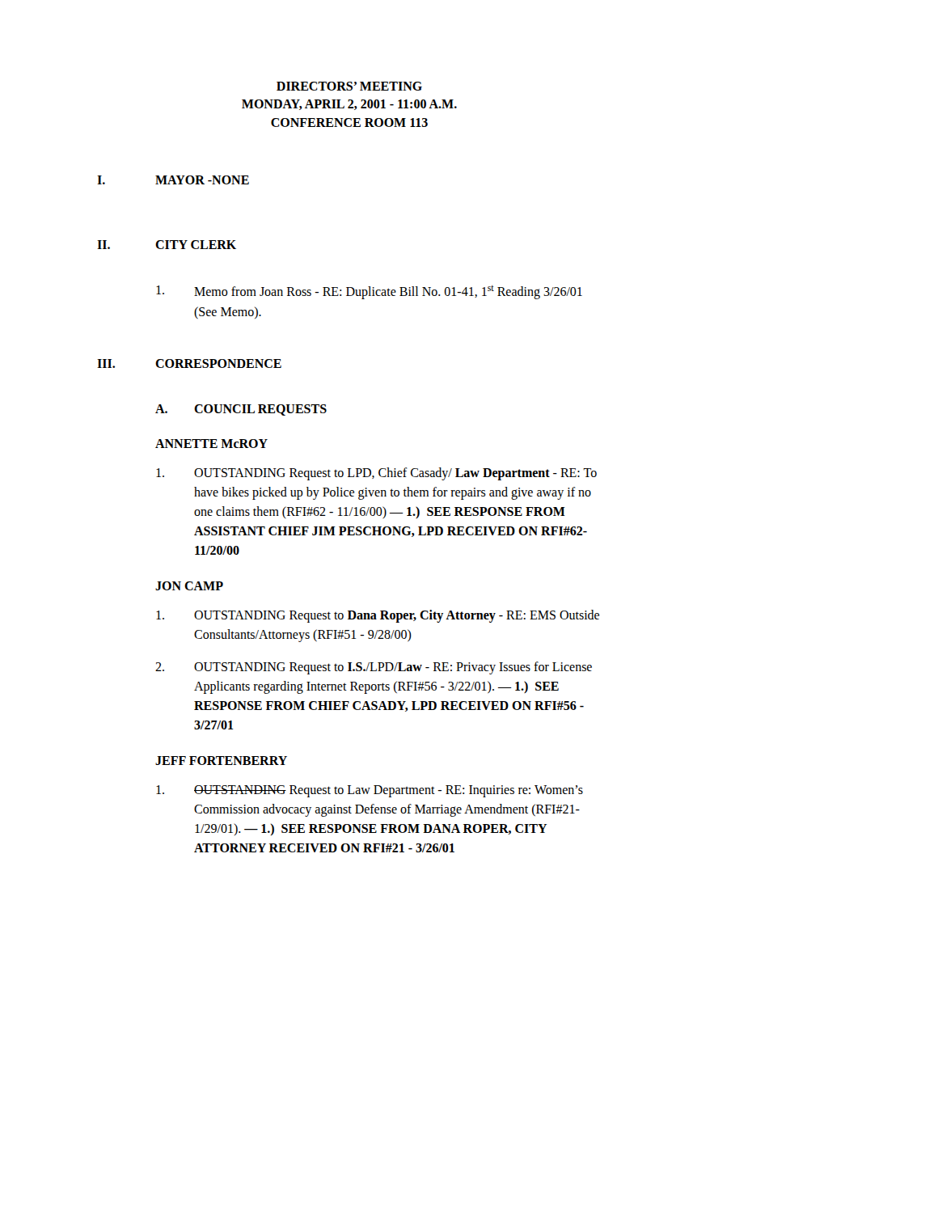DIRECTORS’ MEETING
MONDAY, APRIL 2, 2001 - 11:00 A.M.
CONFERENCE ROOM 113
I.
MAYOR -NONE
II.
CITY CLERK
1.
Memo from Joan Ross - RE: Duplicate Bill No. 01-41, 1st Reading 3/26/01 (See Memo).
III.
CORRESPONDENCE
A.
COUNCIL REQUESTS
ANNETTE McROY
1.
OUTSTANDING Request to LPD, Chief Casady/ Law Department - RE: To have bikes picked up by Police given to them for repairs and give away if no one claims them (RFI#62 - 11/16/00) — 1.) SEE RESPONSE FROM ASSISTANT CHIEF JIM PESCHONG, LPD RECEIVED ON RFI#62-11/20/00
JON CAMP
1.
OUTSTANDING Request to Dana Roper, City Attorney - RE: EMS Outside Consultants/Attorneys (RFI#51 - 9/28/00)
2.
OUTSTANDING Request to I.S./LPD/Law - RE: Privacy Issues for License Applicants regarding Internet Reports (RFI#56 - 3/22/01). — 1.) SEE RESPONSE FROM CHIEF CASADY, LPD RECEIVED ON RFI#56 - 3/27/01
JEFF FORTENBERRY
1.
OUTSTANDING Request to Law Department - RE: Inquiries re: Women’s Commission advocacy against Defense of Marriage Amendment (RFI#21-1/29/01). — 1.) SEE RESPONSE FROM DANA ROPER, CITY ATTORNEY RECEIVED ON RFI#21 - 3/26/01